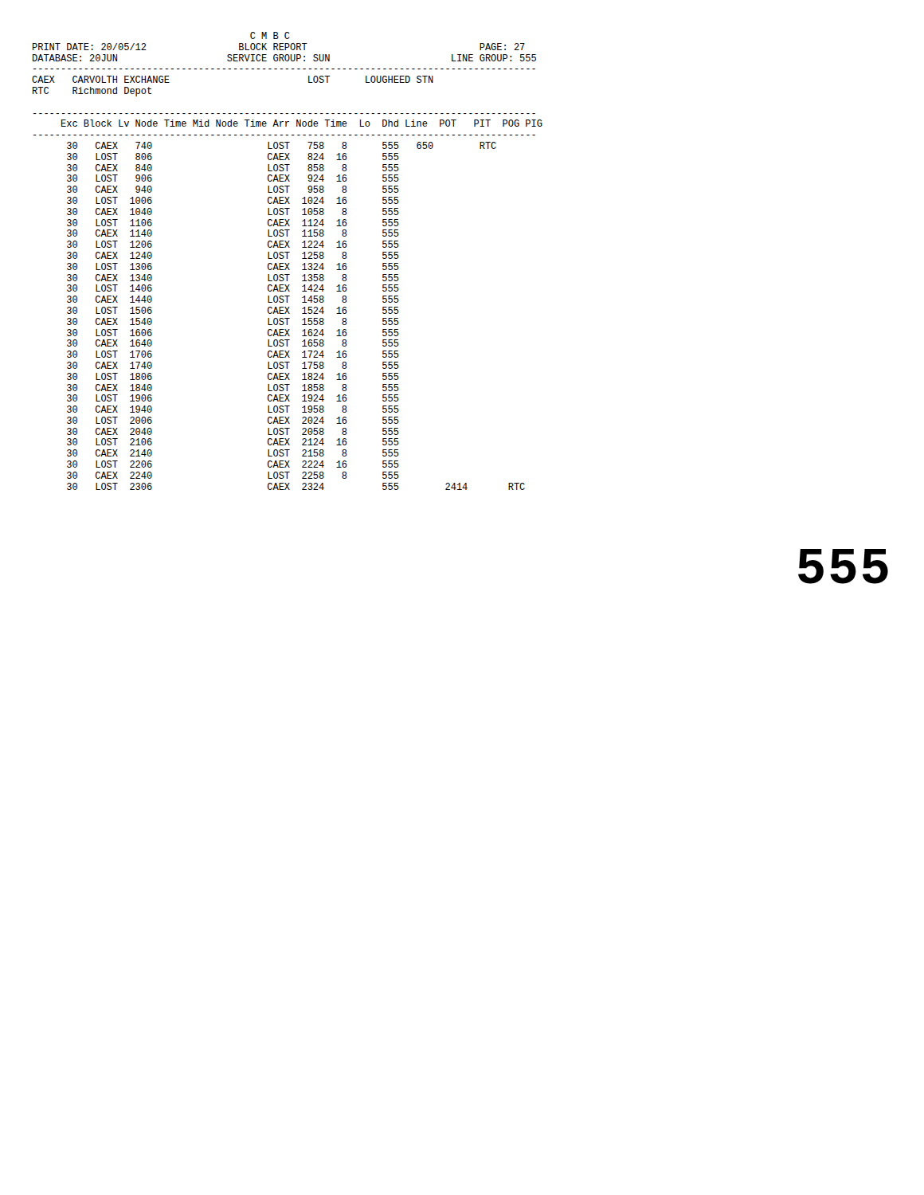C M B C
PRINT DATE: 20/05/12                BLOCK REPORT                              PAGE: 27
DATABASE: 20JUN                   SERVICE GROUP: SUN                     LINE GROUP: 555
----------------------------------------------------------------------------------------
CAEX   CARVOLTH EXCHANGE                        LOST      LOUGHEED STN
RTC    Richmond Depot

----------------------------------------------------------------------------------------
     Exc Block Lv Node Time Mid Node Time Arr Node Time  Lo  Dhd Line  POT   PIT  POG PIG
----------------------------------------------------------------------------------------
      30   CAEX   740                    LOST   758   8      555   650        RTC
      30   LOST   806                    CAEX   824  16      555
      30   CAEX   840                    LOST   858   8      555
      30   LOST   906                    CAEX   924  16      555
      30   CAEX   940                    LOST   958   8      555
      30   LOST  1006                    CAEX  1024  16      555
      30   CAEX  1040                    LOST  1058   8      555
      30   LOST  1106                    CAEX  1124  16      555
      30   CAEX  1140                    LOST  1158   8      555
      30   LOST  1206                    CAEX  1224  16      555
      30   CAEX  1240                    LOST  1258   8      555
      30   LOST  1306                    CAEX  1324  16      555
      30   CAEX  1340                    LOST  1358   8      555
      30   LOST  1406                    CAEX  1424  16      555
      30   CAEX  1440                    LOST  1458   8      555
      30   LOST  1506                    CAEX  1524  16      555
      30   CAEX  1540                    LOST  1558   8      555
      30   LOST  1606                    CAEX  1624  16      555
      30   CAEX  1640                    LOST  1658   8      555
      30   LOST  1706                    CAEX  1724  16      555
      30   CAEX  1740                    LOST  1758   8      555
      30   LOST  1806                    CAEX  1824  16      555
      30   CAEX  1840                    LOST  1858   8      555
      30   LOST  1906                    CAEX  1924  16      555
      30   CAEX  1940                    LOST  1958   8      555
      30   LOST  2006                    CAEX  2024  16      555
      30   CAEX  2040                    LOST  2058   8      555
      30   LOST  2106                    CAEX  2124  16      555
      30   CAEX  2140                    LOST  2158   8      555
      30   LOST  2206                    CAEX  2224  16      555
      30   CAEX  2240                    LOST  2258   8      555
      30   LOST  2306                    CAEX  2324          555        2414       RTC
555